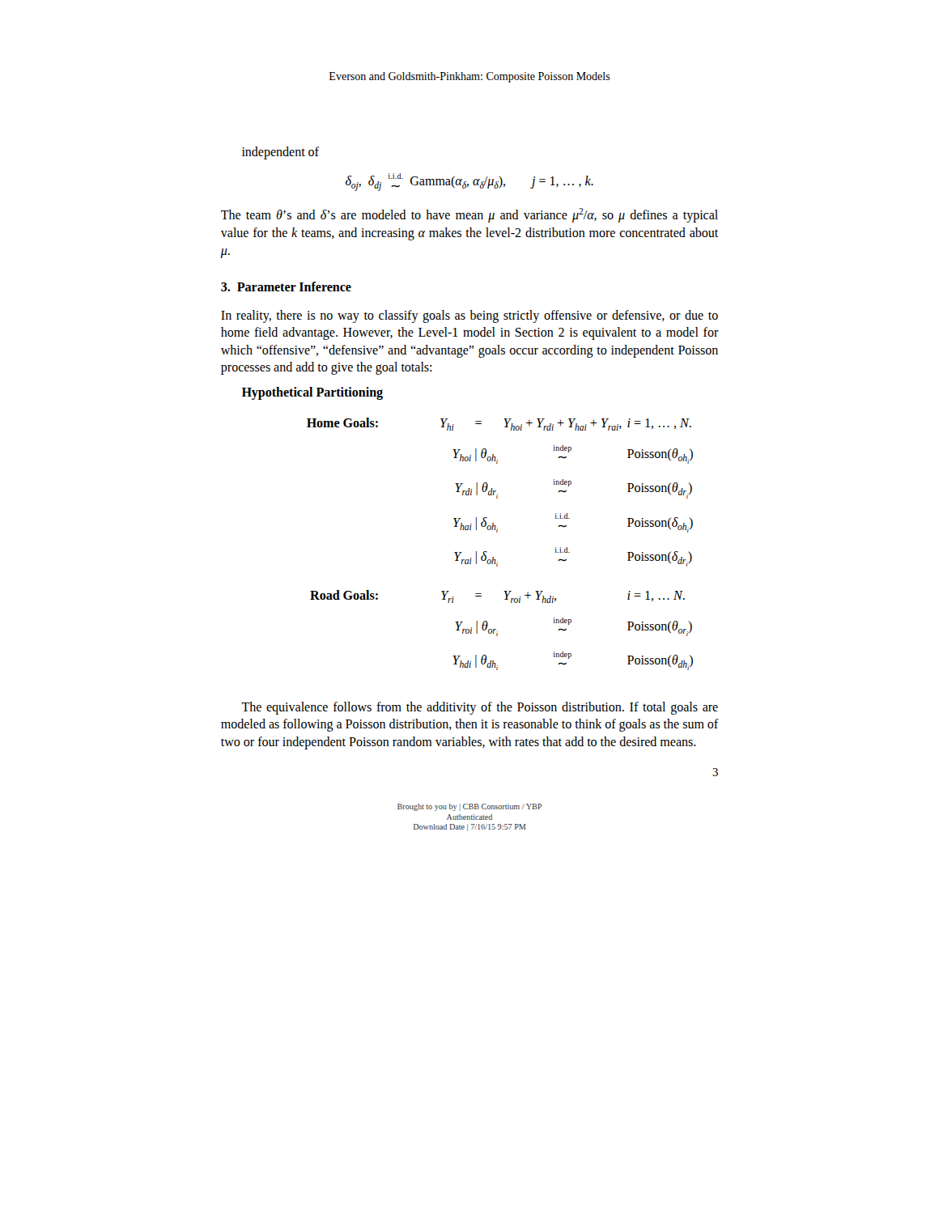Everson and Goldsmith-Pinkham: Composite Poisson Models
independent of
δoj, δdj i.i.d.∼ Gamma(αδ, αδ/μδ), j = 1, … , k.
The team θ’s and δ’s are modeled to have mean μ and variance μ2/α, so μ defines a typical value for the k teams, and increasing α makes the level-2 distribution more concentrated about μ.
3. Parameter Inference
In reality, there is no way to classify goals as being strictly offensive or defensive, or due to home field advantage. However, the Level-1 model in Section 2 is equivalent to a model for which “offensive”, “defensive” and “advantage” goals occur according to independent Poisson processes and add to give the goal totals:
Hypothetical Partitioning
| Home Goals: | Y h i | = | Y ho i + Y rd i + Y ha i + Y ra i , | i = 1, … , N . |
| | Y ho i / θ oh i | indep ∼ | Poisson( θ oh i ) |
| | Y rd i / θ dr i | indep ∼ | Poisson( θ dr i ) |
| | Y ha i / δ oh i | i.i.d. ∼ | Poisson( δ oh i ) |
| | Y ra i / δ oh i | i.i.d. ∼ | Poisson( δ dr i ) |
| Road Goals: | Y r i | = | Y ro i + Y hd i , | i = 1, … N . |
| | Y ro i / θ or i | indep ∼ | Poisson( θ or i ) |
| | Y hd i / θ dh i | indep ∼ | Poisson( θ dh i ) |
The equivalence follows from the additivity of the Poisson distribution. If total goals are modeled as following a Poisson distribution, then it is reasonable to think of goals as the sum of two or four independent Poisson random variables, with rates that add to the desired means.
3
Brought to you by | CBB Consortium / YBP
Authenticated
Download Date | 7/16/15 9:57 PM